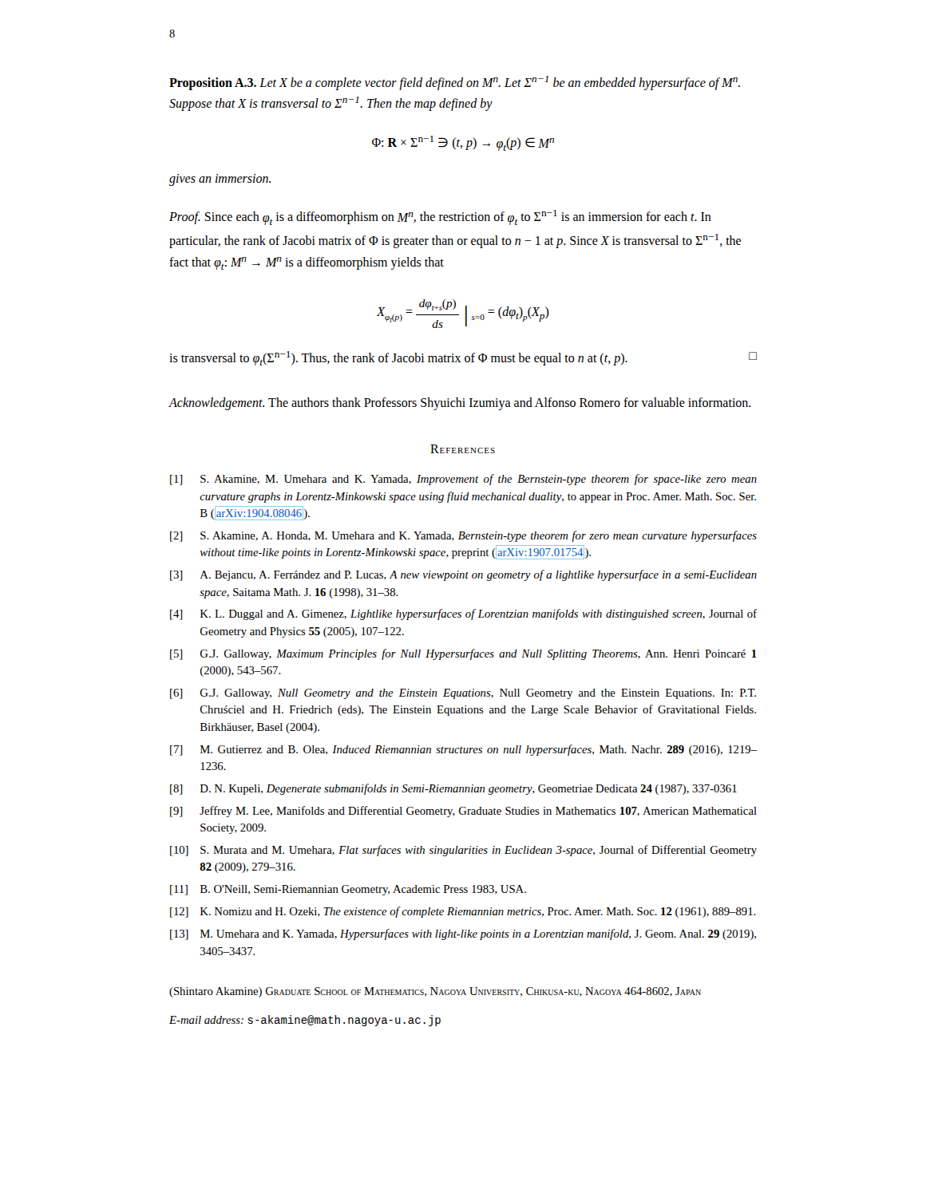8
Proposition A.3. Let X be a complete vector field defined on Mn. Let Σn−1 be an embedded hypersurface of Mn. Suppose that X is transversal to Σn−1. Then the map defined by
Φ: R × Σn−1 ∋ (t, p) → φt(p) ∈ Mn
gives an immersion.
Proof. Since each φt is a diffeomorphism on Mn, the restriction of φt to Σn−1 is an immersion for each t. In particular, the rank of Jacobi matrix of Φ is greater than or equal to n − 1 at p. Since X is transversal to Σn−1, the fact that φt: Mn → Mn is a diffeomorphism yields that
Xφt(p) = dφt+s(p) ds|s=0 = (dφt)p(Xp)
is transversal to φt(Σn−1). Thus, the rank of Jacobi matrix of Φ must be equal to n at (t, p). □
Acknowledgement. The authors thank Professors Shyuichi Izumiya and Alfonso Romero for valuable information.
References
[1] S. Akamine, M. Umehara and K. Yamada, Improvement of the Bernstein-type theorem for space-like zero mean curvature graphs in Lorentz-Minkowski space using fluid mechanical duality, to appear in Proc. Amer. Math. Soc. Ser. B (arXiv:1904.08046).
[2] S. Akamine, A. Honda, M. Umehara and K. Yamada, Bernstein-type theorem for zero mean curvature hypersurfaces without time-like points in Lorentz-Minkowski space, preprint (arXiv:1907.01754).
[3] A. Bejancu, A. Ferrández and P. Lucas, A new viewpoint on geometry of a lightlike hypersurface in a semi-Euclidean space, Saitama Math. J. 16 (1998), 31–38.
[4] K. L. Duggal and A. Gimenez, Lightlike hypersurfaces of Lorentzian manifolds with distinguished screen, Journal of Geometry and Physics 55 (2005), 107–122.
[5] G.J. Galloway, Maximum Principles for Null Hypersurfaces and Null Splitting Theorems, Ann. Henri Poincaré 1 (2000), 543–567.
[6] G.J. Galloway, Null Geometry and the Einstein Equations, Null Geometry and the Einstein Equations. In: P.T. Chruściel and H. Friedrich (eds), The Einstein Equations and the Large Scale Behavior of Gravitational Fields. Birkhäuser, Basel (2004).
[7] M. Gutierrez and B. Olea, Induced Riemannian structures on null hypersurfaces, Math. Nachr. 289 (2016), 1219–1236.
[8] D. N. Kupeli, Degenerate submanifolds in Semi-Riemannian geometry, Geometriae Dedicata 24 (1987), 337-0361
[9] Jeffrey M. Lee, Manifolds and Differential Geometry, Graduate Studies in Mathematics 107, American Mathematical Society, 2009.
[10] S. Murata and M. Umehara, Flat surfaces with singularities in Euclidean 3-space, Journal of Differential Geometry 82 (2009), 279–316.
[11] B. O'Neill, Semi-Riemannian Geometry, Academic Press 1983, USA.
[12] K. Nomizu and H. Ozeki, The existence of complete Riemannian metrics, Proc. Amer. Math. Soc. 12 (1961), 889–891.
[13] M. Umehara and K. Yamada, Hypersurfaces with light-like points in a Lorentzian manifold, J. Geom. Anal. 29 (2019), 3405–3437.
(Shintaro Akamine) Graduate School of Mathematics, Nagoya University, Chikusa-ku, Nagoya 464-8602, Japan
E-mail address: s-akamine@math.nagoya-u.ac.jp